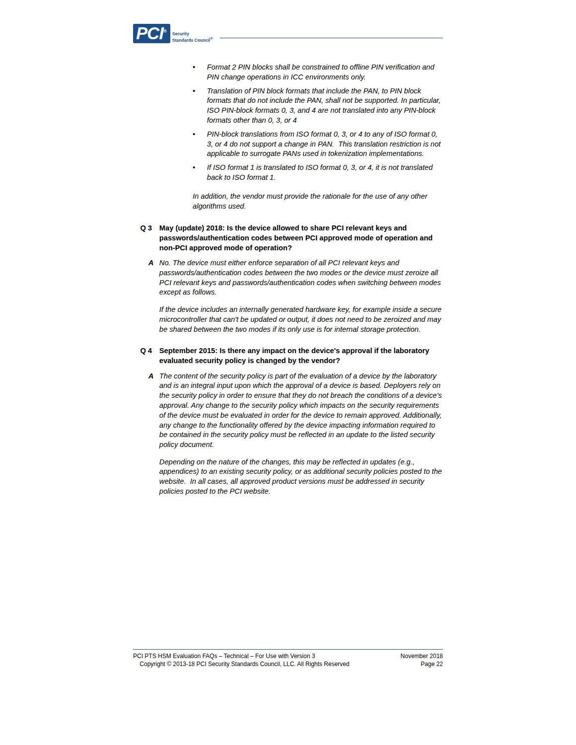PCI®Security
Standards Council®
Format 2 PIN blocks shall be constrained to offline PIN verification and PIN change operations in ICC environments only.
Translation of PIN block formats that include the PAN, to PIN block formats that do not include the PAN, shall not be supported. In particular, ISO PIN-block formats 0, 3, and 4 are not translated into any PIN-block formats other than 0, 3, or 4
PIN-block translations from ISO format 0, 3, or 4 to any of ISO format 0, 3, or 4 do not support a change in PAN. This translation restriction is not applicable to surrogate PANs used in tokenization implementations.
If ISO format 1 is translated to ISO format 0, 3, or 4, it is not translated back to ISO format 1.
In addition, the vendor must provide the rationale for the use of any other algorithms used.
Q 3
May (update) 2018: Is the device allowed to share PCI relevant keys and passwords/authentication codes between PCI approved mode of operation and non-PCI approved mode of operation?
A
No. The device must either enforce separation of all PCI relevant keys and passwords/authentication codes between the two modes or the device must zeroize all PCI relevant keys and passwords/authentication codes when switching between modes except as follows.
If the device includes an internally generated hardware key, for example inside a secure microcontroller that can't be updated or output, it does not need to be zeroized and may be shared between the two modes if its only use is for internal storage protection.
Q 4
September 2015: Is there any impact on the device's approval if the laboratory evaluated security policy is changed by the vendor?
A
The content of the security policy is part of the evaluation of a device by the laboratory and is an integral input upon which the approval of a device is based. Deployers rely on the security policy in order to ensure that they do not breach the conditions of a device's approval. Any change to the security policy which impacts on the security requirements of the device must be evaluated in order for the device to remain approved. Additionally, any change to the functionality offered by the device impacting information required to be contained in the security policy must be reflected in an update to the listed security policy document.
Depending on the nature of the changes, this may be reflected in updates (e.g., appendices) to an existing security policy, or as additional security policies posted to the website. In all cases, all approved product versions must be addressed in security policies posted to the PCI website.
PCI PTS HSM Evaluation FAQs – Technical – For Use with Version 3
November 2018
Copyright © 2013-18 PCI Security Standards Council, LLC. All Rights Reserved
Page 22